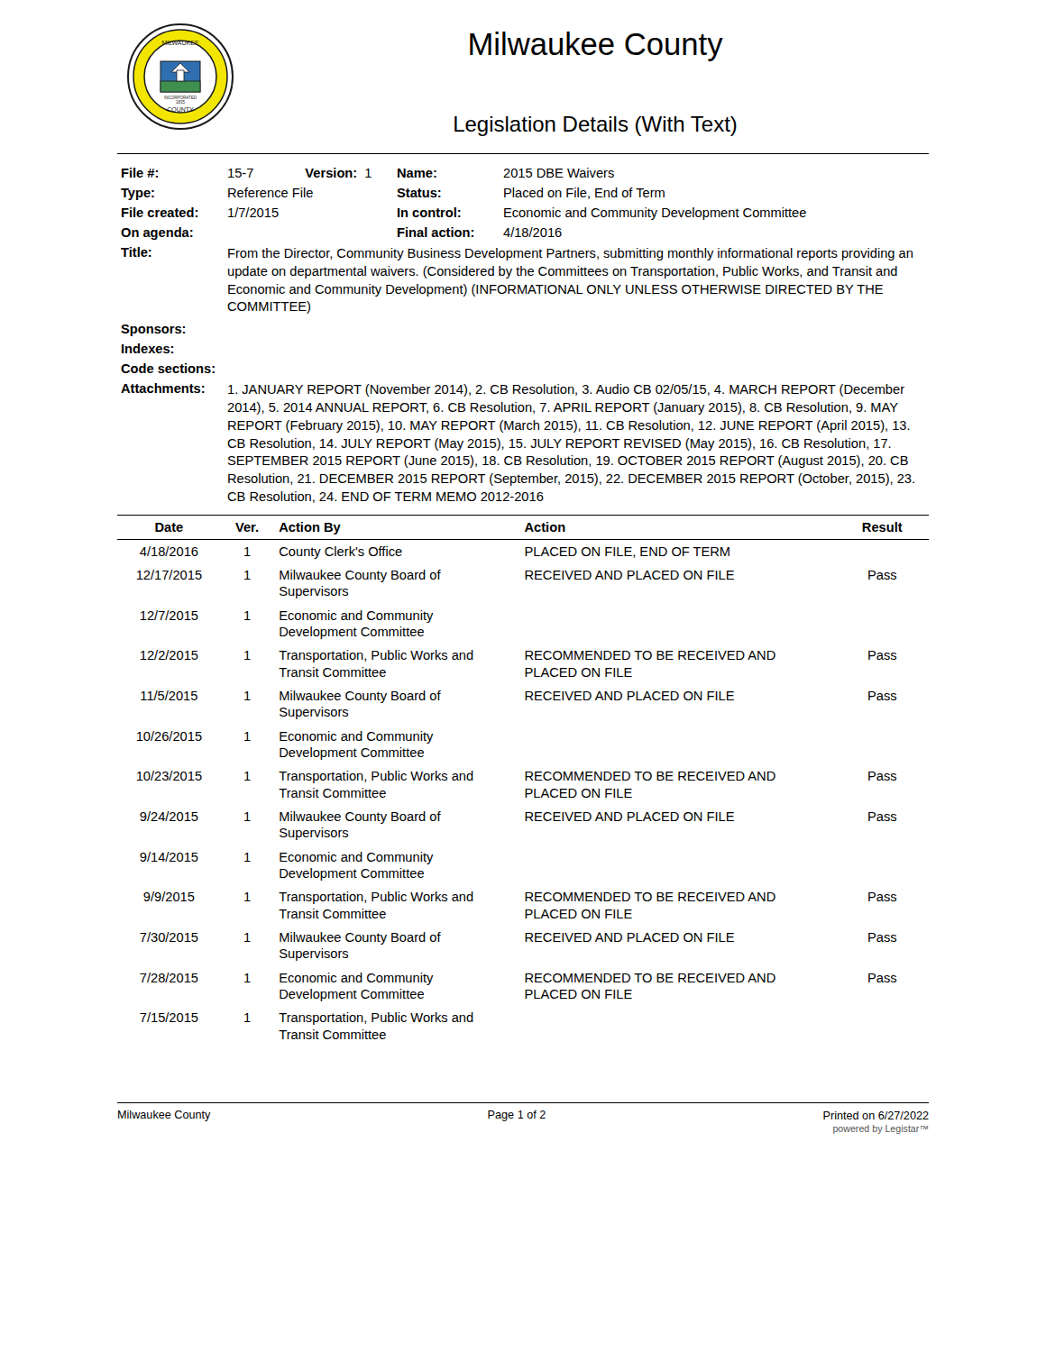MILWAUKEE COUNTY INCORPORATED 1835
Milwaukee County
Legislation Details (With Text)
| File #: | 15-7 Version: 1 | Name: | 2015 DBE Waivers |
| Type: | Reference File | Status: | Placed on File, End of Term |
| File created: | 1/7/2015 | In control: | Economic and Community Development Committee |
| On agenda: | | Final action: | 4/18/2016 |
| Title: | From the Director, Community Business Development Partners, submitting monthly informational reports providing an update on departmental waivers. (Considered by the Committees on Transportation, Public Works, and Transit and Economic and Community Development) (INFORMATIONAL ONLY UNLESS OTHERWISE DIRECTED BY THE COMMITTEE) |
| Sponsors: | |
| Indexes: | |
| Code sections: | |
| Attachments: | 1. JANUARY REPORT (November 2014), 2. CB Resolution, 3. Audio CB 02/05/15, 4. MARCH REPORT (December 2014), 5. 2014 ANNUAL REPORT, 6. CB Resolution, 7. APRIL REPORT (January 2015), 8. CB Resolution, 9. MAY REPORT (February 2015), 10. MAY REPORT (March 2015), 11. CB Resolution, 12. JUNE REPORT (April 2015), 13. CB Resolution, 14. JULY REPORT (May 2015), 15. JULY REPORT REVISED (May 2015), 16. CB Resolution, 17. SEPTEMBER 2015 REPORT (June 2015), 18. CB Resolution, 19. OCTOBER 2015 REPORT (August 2015), 20. CB Resolution, 21. DECEMBER 2015 REPORT (September, 2015), 22. DECEMBER 2015 REPORT (October, 2015), 23. CB Resolution, 24. END OF TERM MEMO 2012-2016 |
| Date | Ver. | Action By | Action | Result |
| --- | --- | --- | --- | --- |
| 4/18/2016 | 1 | County Clerk's Office | PLACED ON FILE, END OF TERM | |
| 12/17/2015 | 1 | Milwaukee County Board of Supervisors | RECEIVED AND PLACED ON FILE | Pass |
| 12/7/2015 | 1 | Economic and Community Development Committee | | |
| 12/2/2015 | 1 | Transportation, Public Works and Transit Committee | RECOMMENDED TO BE RECEIVED AND PLACED ON FILE | Pass |
| 11/5/2015 | 1 | Milwaukee County Board of Supervisors | RECEIVED AND PLACED ON FILE | Pass |
| 10/26/2015 | 1 | Economic and Community Development Committee | | |
| 10/23/2015 | 1 | Transportation, Public Works and Transit Committee | RECOMMENDED TO BE RECEIVED AND PLACED ON FILE | Pass |
| 9/24/2015 | 1 | Milwaukee County Board of Supervisors | RECEIVED AND PLACED ON FILE | Pass |
| 9/14/2015 | 1 | Economic and Community Development Committee | | |
| 9/9/2015 | 1 | Transportation, Public Works and Transit Committee | RECOMMENDED TO BE RECEIVED AND PLACED ON FILE | Pass |
| 7/30/2015 | 1 | Milwaukee County Board of Supervisors | RECEIVED AND PLACED ON FILE | Pass |
| 7/28/2015 | 1 | Economic and Community Development Committee | RECOMMENDED TO BE RECEIVED AND PLACED ON FILE | Pass |
| 7/15/2015 | 1 | Transportation, Public Works and Transit Committee | | |
Milwaukee County
Page 1 of 2
Printed on 6/27/2022
powered by Legistar™